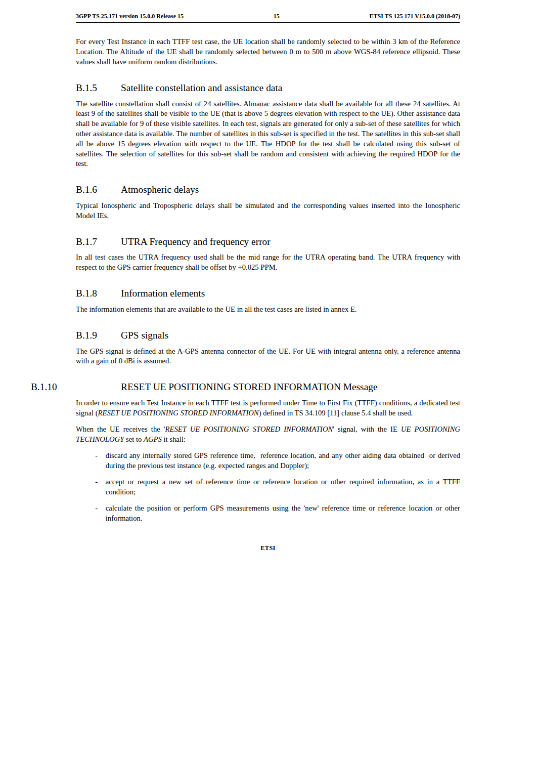3GPP TS 25.171 version 15.0.0 Release 15 15 ETSI TS 125 171 V15.0.0 (2018-07)
For every Test Instance in each TTFF test case, the UE location shall be randomly selected to be within 3 km of the Reference Location. The Altitude of the UE shall be randomly selected between 0 m to 500 m above WGS-84 reference ellipsoid. These values shall have uniform random distributions.
B.1.5 Satellite constellation and assistance data
The satellite constellation shall consist of 24 satellites. Almanac assistance data shall be available for all these 24 satellites. At least 9 of the satellites shall be visible to the UE (that is above 5 degrees elevation with respect to the UE). Other assistance data shall be available for 9 of these visible satellites. In each test, signals are generated for only a sub-set of these satellites for which other assistance data is available. The number of satellites in this sub-set is specified in the test. The satellites in this sub-set shall all be above 15 degrees elevation with respect to the UE. The HDOP for the test shall be calculated using this sub-set of satellites. The selection of satellites for this sub-set shall be random and consistent with achieving the required HDOP for the test.
B.1.6 Atmospheric delays
Typical Ionospheric and Tropospheric delays shall be simulated and the corresponding values inserted into the Ionospheric Model IEs.
B.1.7 UTRA Frequency and frequency error
In all test cases the UTRA frequency used shall be the mid range for the UTRA operating band. The UTRA frequency with respect to the GPS carrier frequency shall be offset by +0.025 PPM.
B.1.8 Information elements
The information elements that are available to the UE in all the test cases are listed in annex E.
B.1.9 GPS signals
The GPS signal is defined at the A-GPS antenna connector of the UE. For UE with integral antenna only, a reference antenna with a gain of 0 dBi is assumed.
B.1.10 RESET UE POSITIONING STORED INFORMATION Message
In order to ensure each Test Instance in each TTFF test is performed under Time to First Fix (TTFF) conditions, a dedicated test signal (RESET UE POSITIONING STORED INFORMATION) defined in TS 34.109 [11] clause 5.4 shall be used.
When the UE receives the 'RESET UE POSITIONING STORED INFORMATION' signal, with the IE UE POSITIONING TECHNOLOGY set to AGPS it shall:
discard any internally stored GPS reference time, reference location, and any other aiding data obtained or derived during the previous test instance (e.g. expected ranges and Doppler);
accept or request a new set of reference time or reference location or other required information, as in a TTFF condition;
calculate the position or perform GPS measurements using the 'new' reference time or reference location or other information.
ETSI